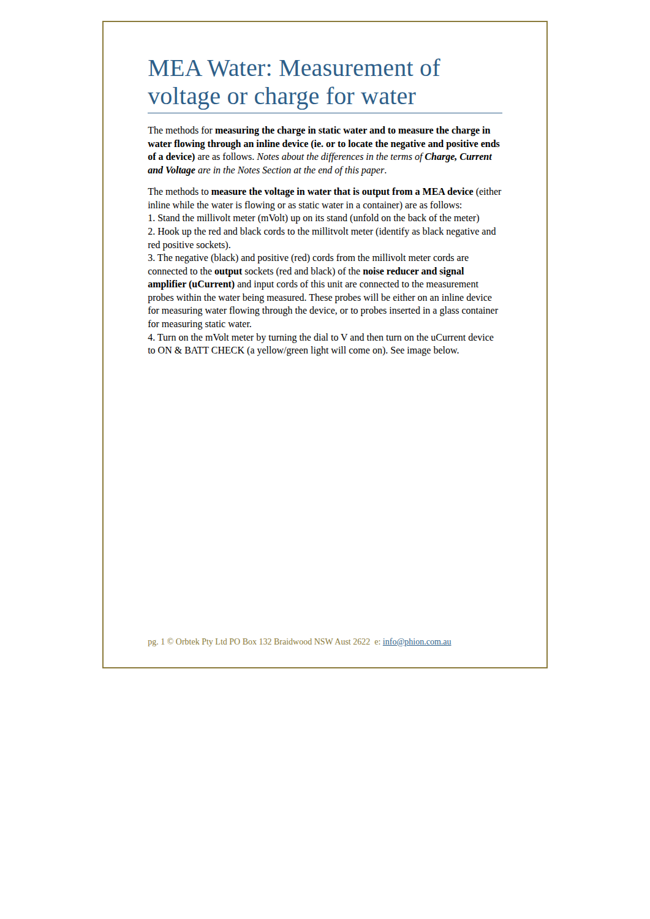MEA Water: Measurement of voltage or charge for water
The methods for measuring the charge in static water and to measure the charge in water flowing through an inline device (ie. or to locate the negative and positive ends of a device) are as follows. Notes about the differences in the terms of Charge, Current and Voltage are in the Notes Section at the end of this paper.
The methods to measure the voltage in water that is output from a MEA device (either inline while the water is flowing or as static water in a container) are as follows:
1. Stand the millivolt meter (mVolt) up on its stand (unfold on the back of the meter)
2. Hook up the red and black cords to the millitvolt meter (identify as black negative and red positive sockets).
3. The negative (black) and positive (red) cords from the millivolt meter cords are connected to the output sockets (red and black) of the noise reducer and signal amplifier (uCurrent) and input cords of this unit are connected to the measurement probes within the water being measured. These probes will be either on an inline device for measuring water flowing through the device, or to probes inserted in a glass container for measuring static water.
4. Turn on the mVolt meter by turning the dial to V and then turn on the uCurrent device to ON & BATT CHECK (a yellow/green light will come on). See image below.
pg. 1 © Orbtek Pty Ltd PO Box 132 Braidwood NSW Aust 2622 e: info@phion.com.au